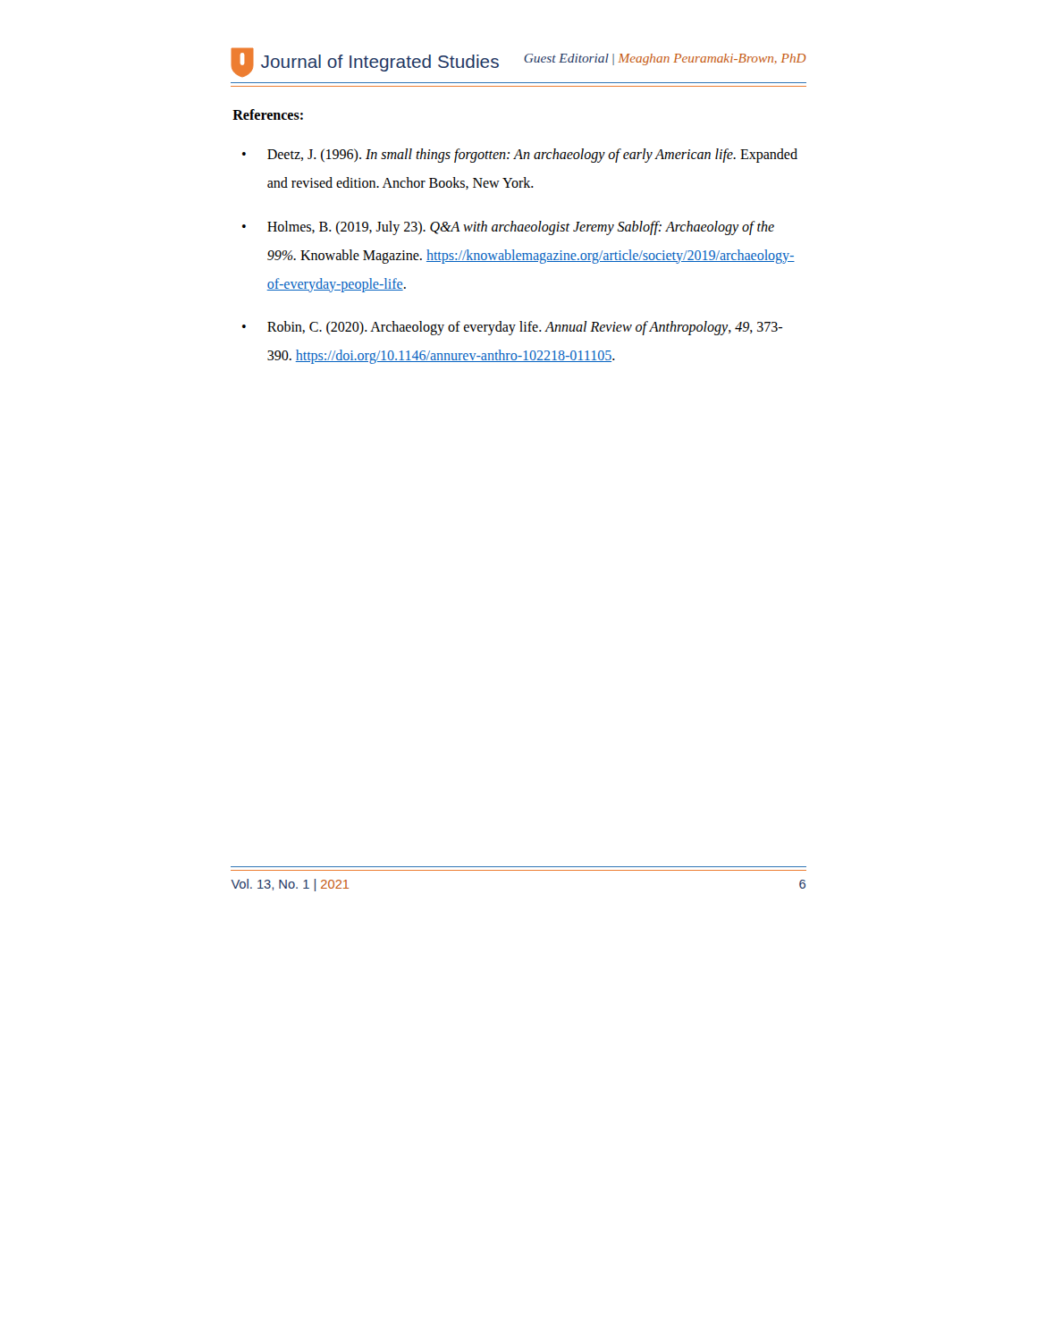Journal of Integrated Studies
Guest Editorial | Meaghan Peuramaki-Brown, PhD
References:
Deetz, J. (1996). In small things forgotten: An archaeology of early American life. Expanded and revised edition. Anchor Books, New York.
Holmes, B. (2019, July 23). Q&A with archaeologist Jeremy Sabloff: Archaeology of the 99%. Knowable Magazine. https://knowablemagazine.org/article/society/2019/archaeology-of-everyday-people-life.
Robin, C. (2020). Archaeology of everyday life. Annual Review of Anthropology, 49, 373-390. https://doi.org/10.1146/annurev-anthro-102218-011105.
Vol. 13, No. 1 | 2021 6